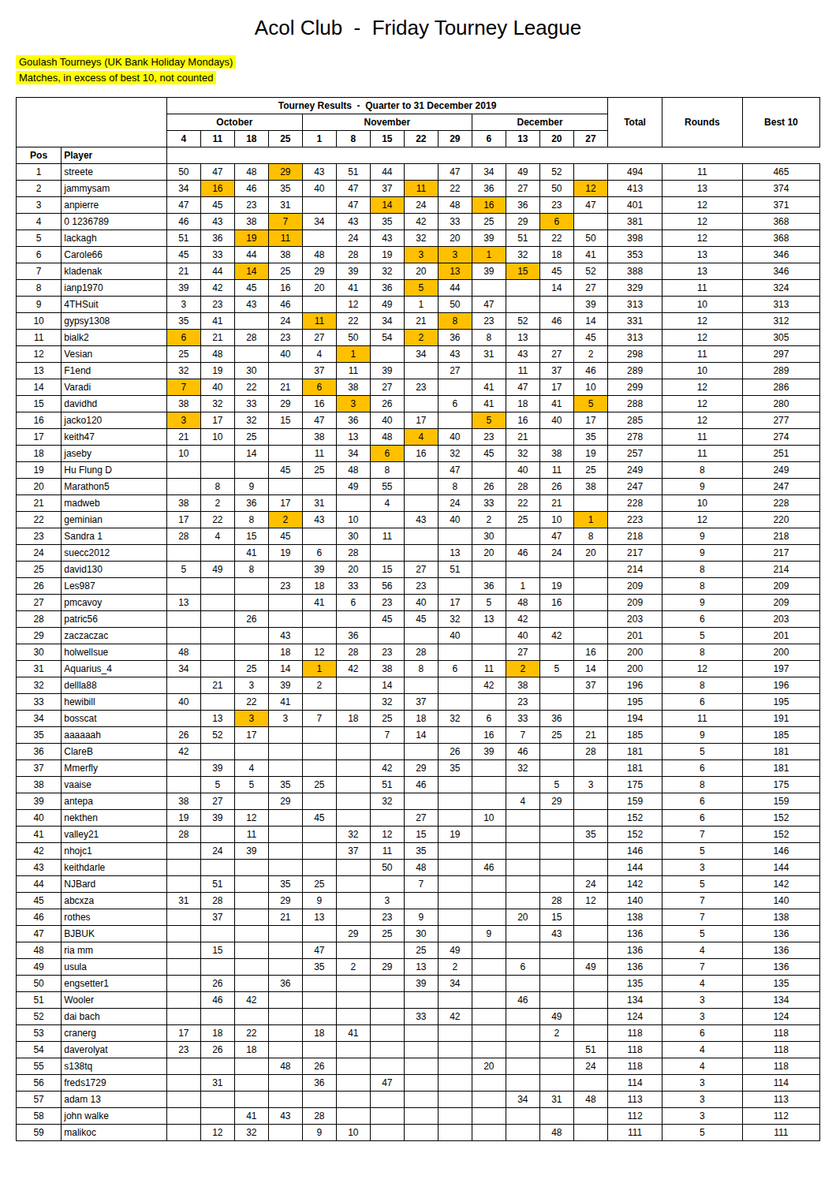Acol Club - Friday Tourney League
Goulash Tourneys (UK Bank Holiday Mondays)
Matches, in excess of best 10, not counted
| | Tourney Results - Quarter to 31 December 2019 | Total | Rounds | Best 10 |
| --- | --- | --- | --- | --- |
| October | November | December |
| 4 | 11 | 18 | 25 | 1 | 8 | 15 | 22 | 29 | 6 | 13 | 20 | 27 |
| Pos | Player | | |
| 1 | streete | 50 | 47 | 48 | 29 | 43 | 51 | 44 | | 47 | 34 | 49 | 52 | | 494 | 11 | 465 |
| 2 | jammysam | 34 | 16 | 46 | 35 | 40 | 47 | 37 | 11 | 22 | 36 | 27 | 50 | 12 | 413 | 13 | 374 |
| 3 | anpierre | 47 | 45 | 23 | 31 | | 47 | 14 | 24 | 48 | 16 | 36 | 23 | 47 | 401 | 12 | 371 |
| 4 | 0 1236789 | 46 | 43 | 38 | 7 | 34 | 43 | 35 | 42 | 33 | 25 | 29 | 6 | | 381 | 12 | 368 |
| 5 | lackagh | 51 | 36 | 19 | 11 | | 24 | 43 | 32 | 20 | 39 | 51 | 22 | 50 | 398 | 12 | 368 |
| 6 | Carole66 | 45 | 33 | 44 | 38 | 48 | 28 | 19 | 3 | 3 | 1 | 32 | 18 | 41 | 353 | 13 | 346 |
| 7 | kladenak | 21 | 44 | 14 | 25 | 29 | 39 | 32 | 20 | 13 | 39 | 15 | 45 | 52 | 388 | 13 | 346 |
| 8 | ianp1970 | 39 | 42 | 45 | 16 | 20 | 41 | 36 | 5 | 44 | | | 14 | 27 | 329 | 11 | 324 |
| 9 | 4THSuit | 3 | 23 | 43 | 46 | | 12 | 49 | 1 | 50 | 47 | | | 39 | 313 | 10 | 313 |
| 10 | gypsy1308 | 35 | 41 | | 24 | 11 | 22 | 34 | 21 | 8 | 23 | 52 | 46 | 14 | 331 | 12 | 312 |
| 11 | bialk2 | 6 | 21 | 28 | 23 | 27 | 50 | 54 | 2 | 36 | 8 | 13 | | 45 | 313 | 12 | 305 |
| 12 | Vesian | 25 | 48 | | 40 | 4 | 1 | | 34 | 43 | 31 | 43 | 27 | 2 | 298 | 11 | 297 |
| 13 | F1end | 32 | 19 | 30 | | 37 | 11 | 39 | | 27 | | 11 | 37 | 46 | 289 | 10 | 289 |
| 14 | Varadi | 7 | 40 | 22 | 21 | 6 | 38 | 27 | 23 | | 41 | 47 | 17 | 10 | 299 | 12 | 286 |
| 15 | davidhd | 38 | 32 | 33 | 29 | 16 | 3 | 26 | | 6 | 41 | 18 | 41 | 5 | 288 | 12 | 280 |
| 16 | jacko120 | 3 | 17 | 32 | 15 | 47 | 36 | 40 | 17 | | 5 | 16 | 40 | 17 | 285 | 12 | 277 |
| 17 | keith47 | 21 | 10 | 25 | | 38 | 13 | 48 | 4 | 40 | 23 | 21 | | 35 | 278 | 11 | 274 |
| 18 | jaseby | 10 | | 14 | | 11 | 34 | 6 | 16 | 32 | 45 | 32 | 38 | 19 | 257 | 11 | 251 |
| 19 | Hu Flung D | | | | 45 | 25 | 48 | 8 | | 47 | | 40 | 11 | 25 | 249 | 8 | 249 |
| 20 | Marathon5 | | 8 | 9 | | | 49 | 55 | | 8 | 26 | 28 | 26 | 38 | 247 | 9 | 247 |
| 21 | madweb | 38 | 2 | 36 | 17 | 31 | | 4 | | 24 | 33 | 22 | 21 | | 228 | 10 | 228 |
| 22 | geminian | 17 | 22 | 8 | 2 | 43 | 10 | | 43 | 40 | 2 | 25 | 10 | 1 | 223 | 12 | 220 |
| 23 | Sandra 1 | 28 | 4 | 15 | 45 | | 30 | 11 | | | 30 | | 47 | 8 | 218 | 9 | 218 |
| 24 | suecc2012 | | | 41 | 19 | 6 | 28 | | | 13 | 20 | 46 | 24 | 20 | 217 | 9 | 217 |
| 25 | david130 | 5 | 49 | 8 | | 39 | 20 | 15 | 27 | 51 | | | | | 214 | 8 | 214 |
| 26 | Les987 | | | | 23 | 18 | 33 | 56 | 23 | | 36 | 1 | 19 | | 209 | 8 | 209 |
| 27 | pmcavoy | 13 | | | | 41 | 6 | 23 | 40 | 17 | 5 | 48 | 16 | | 209 | 9 | 209 |
| 28 | patric56 | | | 26 | | | | 45 | 45 | 32 | 13 | 42 | | | 203 | 6 | 203 |
| 29 | zaczaczac | | | | 43 | | 36 | | | 40 | | 40 | 42 | | 201 | 5 | 201 |
| 30 | holwellsue | 48 | | | 18 | 12 | 28 | 23 | 28 | | | 27 | | 16 | 200 | 8 | 200 |
| 31 | Aquarius_4 | 34 | | 25 | 14 | 1 | 42 | 38 | 8 | 6 | 11 | 2 | 5 | 14 | 200 | 12 | 197 |
| 32 | dellla88 | | 21 | 3 | 39 | 2 | | 14 | | | 42 | 38 | | 37 | 196 | 8 | 196 |
| 33 | hewibill | 40 | | 22 | 41 | | | 32 | 37 | | | 23 | | | 195 | 6 | 195 |
| 34 | bosscat | | 13 | 3 | 3 | 7 | 18 | 25 | 18 | 32 | 6 | 33 | 36 | | 194 | 11 | 191 |
| 35 | aaaaaah | 26 | 52 | 17 | | | | 7 | 14 | | 16 | 7 | 25 | 21 | 185 | 9 | 185 |
| 36 | ClareB | 42 | | | | | | | | 26 | 39 | 46 | | 28 | 181 | 5 | 181 |
| 37 | Mmerfly | | 39 | 4 | | | | 42 | 29 | 35 | | 32 | | | 181 | 6 | 181 |
| 38 | vaaise | | 5 | 5 | 35 | 25 | | 51 | 46 | | | | 5 | 3 | 175 | 8 | 175 |
| 39 | antepa | 38 | 27 | | 29 | | | 32 | | | | 4 | 29 | | 159 | 6 | 159 |
| 40 | nekthen | 19 | 39 | 12 | | 45 | | | 27 | | 10 | | | | 152 | 6 | 152 |
| 41 | valley21 | 28 | | 11 | | | 32 | 12 | 15 | 19 | | | | 35 | 152 | 7 | 152 |
| 42 | nhojc1 | | 24 | 39 | | | 37 | 11 | 35 | | | | | | 146 | 5 | 146 |
| 43 | keithdarle | | | | | | | 50 | 48 | | 46 | | | | 144 | 3 | 144 |
| 44 | NJBard | | 51 | | 35 | 25 | | | 7 | | | | | 24 | 142 | 5 | 142 |
| 45 | abcxza | 31 | 28 | | 29 | 9 | | 3 | | | | | 28 | 12 | 140 | 7 | 140 |
| 46 | rothes | | 37 | | 21 | 13 | | 23 | 9 | | | 20 | 15 | | 138 | 7 | 138 |
| 47 | BJBUK | | | | | | 29 | 25 | 30 | | 9 | | 43 | | 136 | 5 | 136 |
| 48 | ria mm | | 15 | | | 47 | | | 25 | 49 | | | | | 136 | 4 | 136 |
| 49 | usula | | | | | 35 | 2 | 29 | 13 | 2 | | 6 | | 49 | 136 | 7 | 136 |
| 50 | engsetter1 | | 26 | | 36 | | | | 39 | 34 | | | | | 135 | 4 | 135 |
| 51 | Wooler | | 46 | 42 | | | | | | | | 46 | | | 134 | 3 | 134 |
| 52 | dai bach | | | | | | | | 33 | 42 | | | 49 | | 124 | 3 | 124 |
| 53 | cranerg | 17 | 18 | 22 | | 18 | 41 | | | | | | 2 | | 118 | 6 | 118 |
| 54 | daverolyat | 23 | 26 | 18 | | | | | | | | | | 51 | 118 | 4 | 118 |
| 55 | s138tq | | | | 48 | 26 | | | | | 20 | | | 24 | 118 | 4 | 118 |
| 56 | freds1729 | | 31 | | | 36 | | 47 | | | | | | | 114 | 3 | 114 |
| 57 | adam 13 | | | | | | | | | | | 34 | 31 | 48 | 113 | 3 | 113 |
| 58 | john walke | | | 41 | 43 | 28 | | | | | | | | | 112 | 3 | 112 |
| 59 | malikoc | | 12 | 32 | | 9 | 10 | | | | | | 48 | | 111 | 5 | 111 |